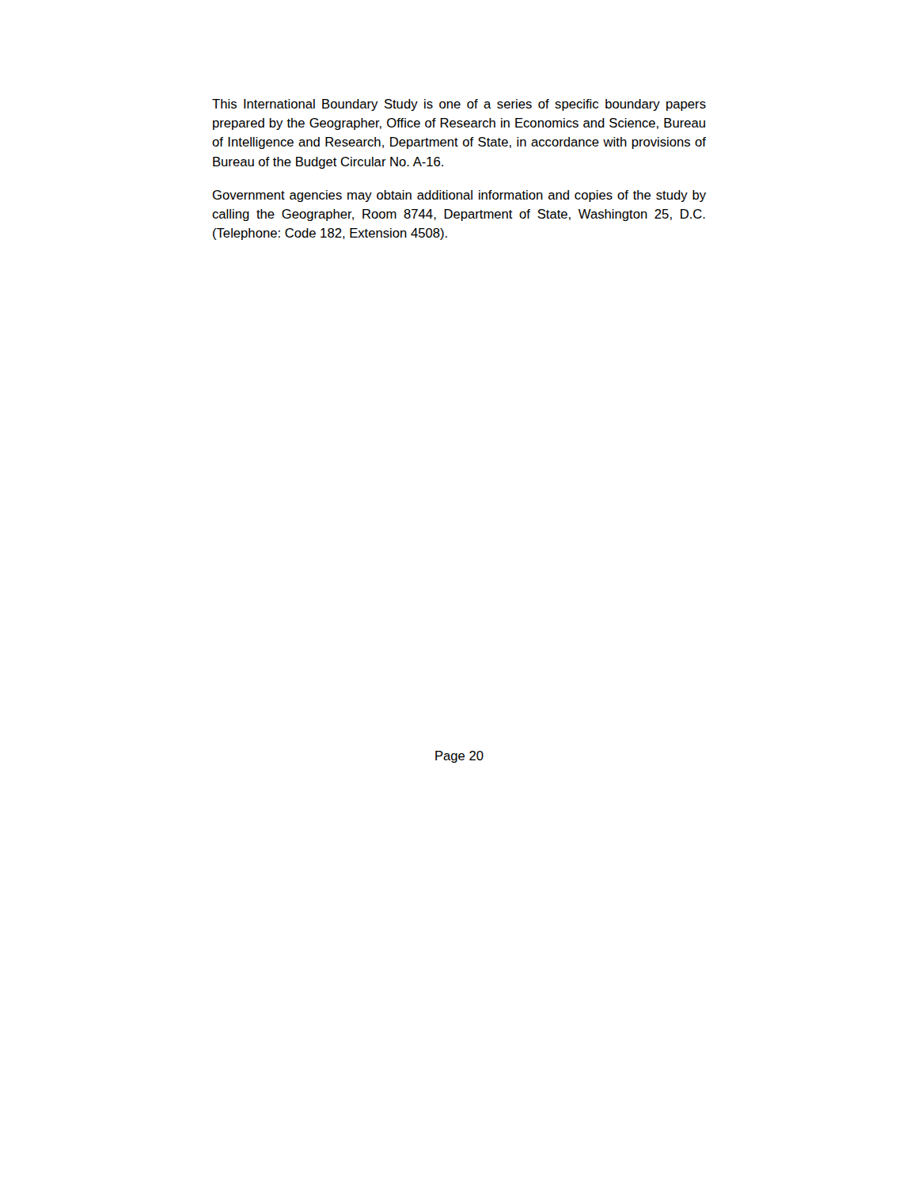This International Boundary Study is one of a series of specific boundary papers prepared by the Geographer, Office of Research in Economics and Science, Bureau of Intelligence and Research, Department of State, in accordance with provisions of Bureau of the Budget Circular No. A-16.
Government agencies may obtain additional information and copies of the study by calling the Geographer, Room 8744, Department of State, Washington 25, D.C. (Telephone: Code 182, Extension 4508).
Page 20